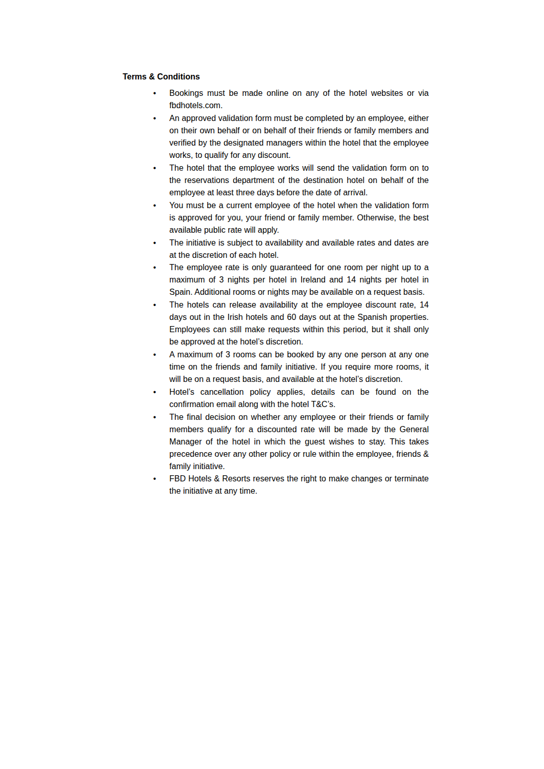Terms & Conditions
Bookings must be made online on any of the hotel websites or via fbdhotels.com.
An approved validation form must be completed by an employee, either on their own behalf or on behalf of their friends or family members and verified by the designated managers within the hotel that the employee works, to qualify for any discount.
The hotel that the employee works will send the validation form on to the reservations department of the destination hotel on behalf of the employee at least three days before the date of arrival.
You must be a current employee of the hotel when the validation form is approved for you, your friend or family member. Otherwise, the best available public rate will apply.
The initiative is subject to availability and available rates and dates are at the discretion of each hotel.
The employee rate is only guaranteed for one room per night up to a maximum of 3 nights per hotel in Ireland and 14 nights per hotel in Spain. Additional rooms or nights may be available on a request basis.
The hotels can release availability at the employee discount rate, 14 days out in the Irish hotels and 60 days out at the Spanish properties. Employees can still make requests within this period, but it shall only be approved at the hotel’s discretion.
A maximum of 3 rooms can be booked by any one person at any one time on the friends and family initiative. If you require more rooms, it will be on a request basis, and available at the hotel’s discretion.
Hotel’s cancellation policy applies, details can be found on the confirmation email along with the hotel T&C’s.
The final decision on whether any employee or their friends or family members qualify for a discounted rate will be made by the General Manager of the hotel in which the guest wishes to stay. This takes precedence over any other policy or rule within the employee, friends & family initiative.
FBD Hotels & Resorts reserves the right to make changes or terminate the initiative at any time.